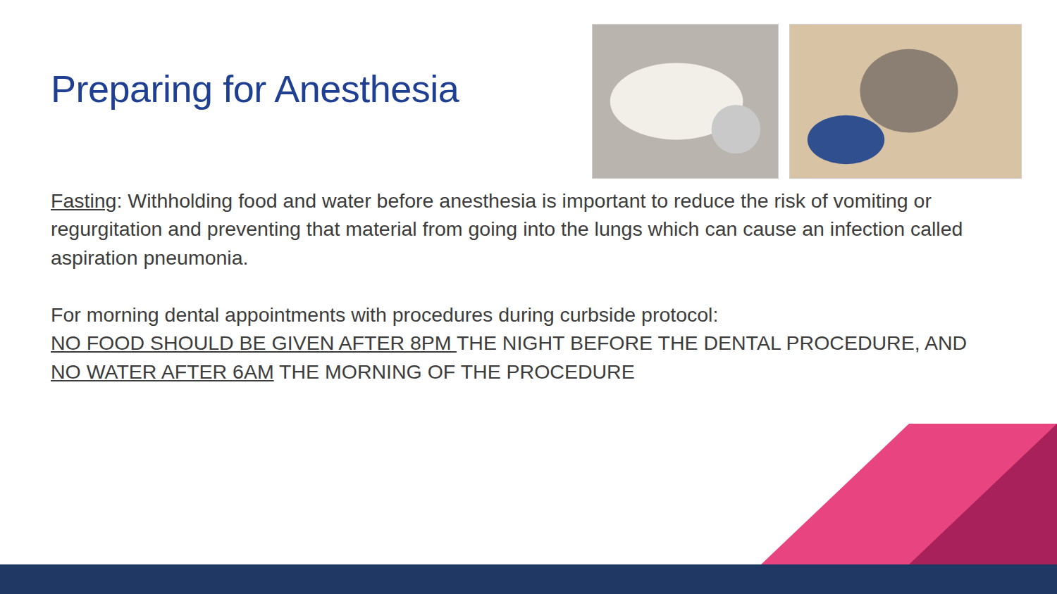Preparing for Anesthesia
Fasting: Withholding food and water before anesthesia is important to reduce the risk of vomiting or regurgitation and preventing that material from going into the lungs which can cause an infection called aspiration pneumonia.
For morning dental appointments with procedures during curbside protocol:
NO FOOD SHOULD BE GIVEN AFTER 8PM THE NIGHT BEFORE THE DENTAL PROCEDURE, AND NO WATER AFTER 6AM THE MORNING OF THE PROCEDURE